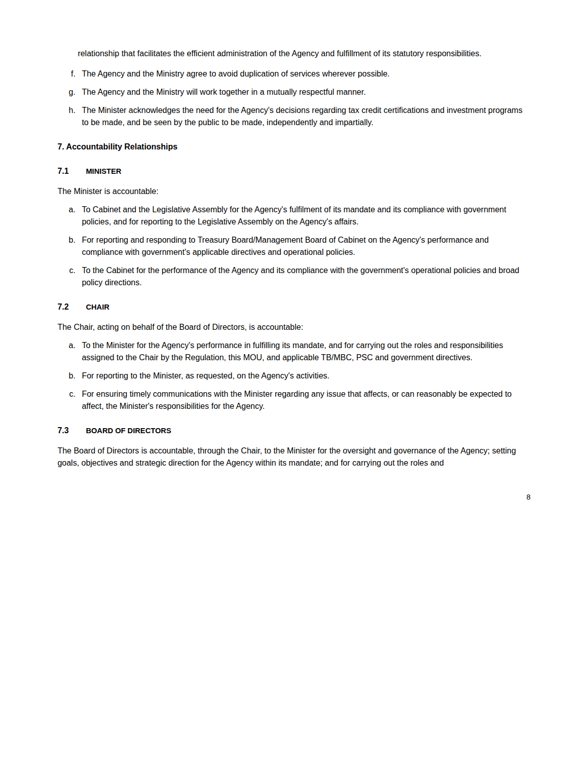relationship that facilitates the efficient administration of the Agency and fulfillment of its statutory responsibilities.
The Agency and the Ministry agree to avoid duplication of services wherever possible.
The Agency and the Ministry will work together in a mutually respectful manner.
The Minister acknowledges the need for the Agency's decisions regarding tax credit certifications and investment programs to be made, and be seen by the public to be made, independently and impartially.
7. Accountability Relationships
7.1 Minister
The Minister is accountable:
To Cabinet and the Legislative Assembly for the Agency's fulfilment of its mandate and its compliance with government policies, and for reporting to the Legislative Assembly on the Agency's affairs.
For reporting and responding to Treasury Board/Management Board of Cabinet on the Agency's performance and compliance with government's applicable directives and operational policies.
To the Cabinet for the performance of the Agency and its compliance with the government's operational policies and broad policy directions.
7.2 Chair
The Chair, acting on behalf of the Board of Directors, is accountable:
To the Minister for the Agency's performance in fulfilling its mandate, and for carrying out the roles and responsibilities assigned to the Chair by the Regulation, this MOU, and applicable TB/MBC, PSC and government directives.
For reporting to the Minister, as requested, on the Agency's activities.
For ensuring timely communications with the Minister regarding any issue that affects, or can reasonably be expected to affect, the Minister's responsibilities for the Agency.
7.3 Board of Directors
The Board of Directors is accountable, through the Chair, to the Minister for the oversight and governance of the Agency; setting goals, objectives and strategic direction for the Agency within its mandate; and for carrying out the roles and
8